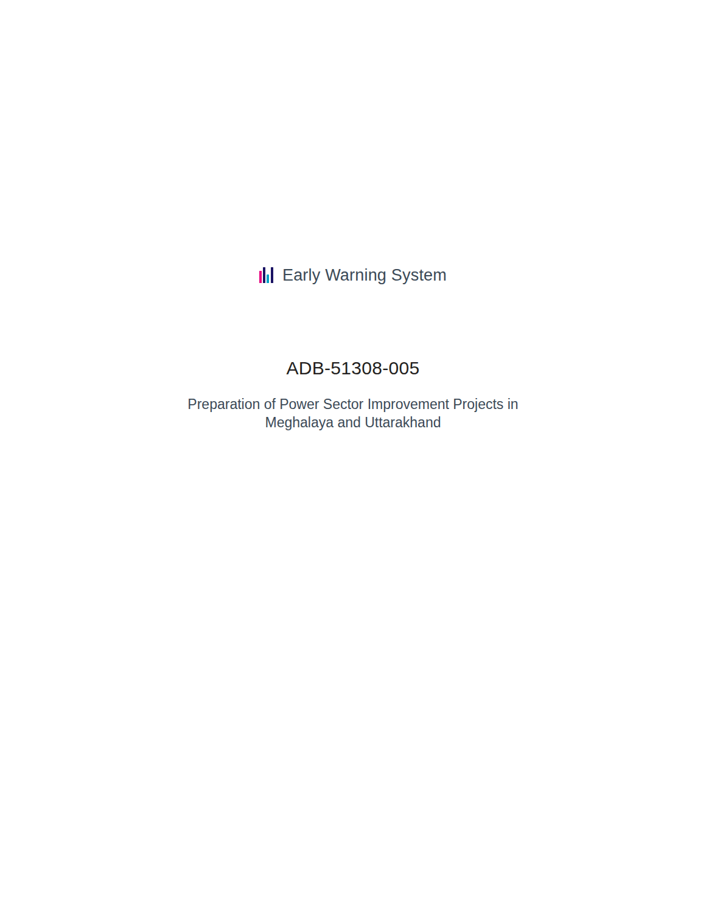Early Warning System
ADB-51308-005
Preparation of Power Sector Improvement Projects in Meghalaya and Uttarakhand